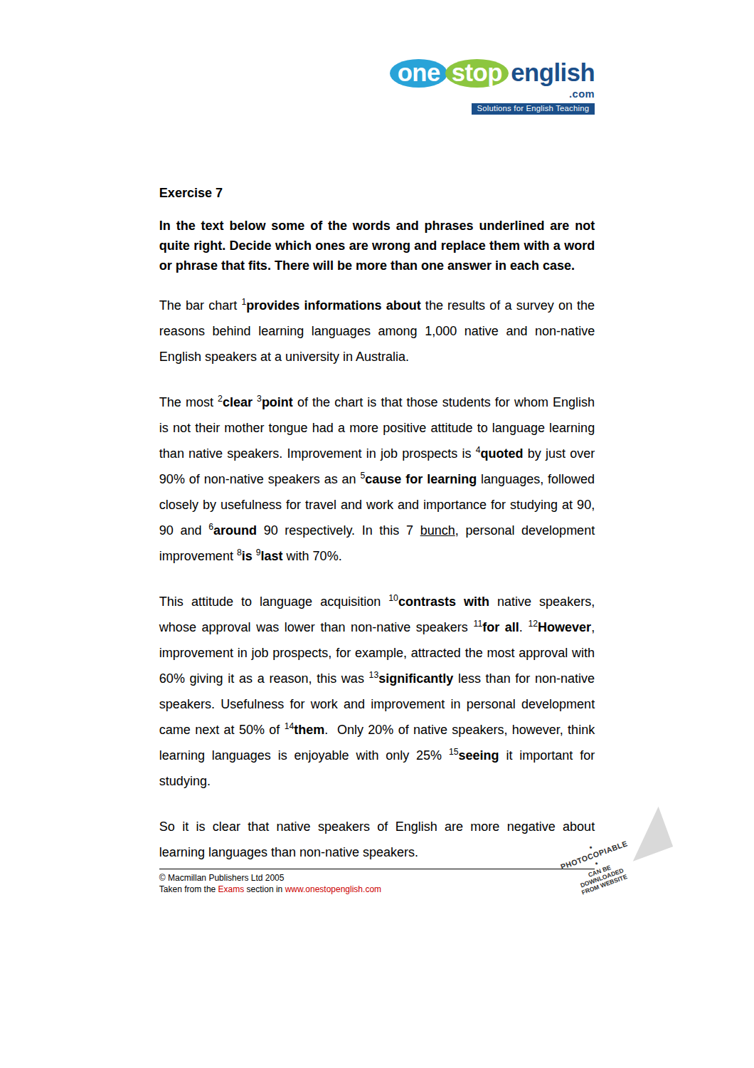one stop english
.com
Solutions for English Teaching
Exercise 7
In the text below some of the words and phrases underlined are not quite right. Decide which ones are wrong and replace them with a word or phrase that fits. There will be more than one answer in each case.
The bar chart 1provides informations about the results of a survey on the reasons behind learning languages among 1,000 native and non-native English speakers at a university in Australia.
The most 2clear 3point of the chart is that those students for whom English is not their mother tongue had a more positive attitude to language learning than native speakers. Improvement in job prospects is 4quoted by just over 90% of non-native speakers as an 5cause for learning languages, followed closely by usefulness for travel and work and importance for studying at 90, 90 and 6around 90 respectively. In this 7 bunch, personal development improvement 8is 9last with 70%.
This attitude to language acquisition 10contrasts with native speakers, whose approval was lower than non-native speakers 11for all. 12However, improvement in job prospects, for example, attracted the most approval with 60% giving it as a reason, this was 13significantly less than for non-native speakers. Usefulness for work and improvement in personal development came next at 50% of 14them. Only 20% of native speakers, however, think learning languages is enjoyable with only 25% 15seeing it important for studying.
So it is clear that native speakers of English are more negative about learning languages than non-native speakers.
© Macmillan Publishers Ltd 2005
Taken from the Exams section in www.onestopenglish.com
• PHOTOCOPIABLE • CAN BE DOWNLOADED
FROM WEBSITE